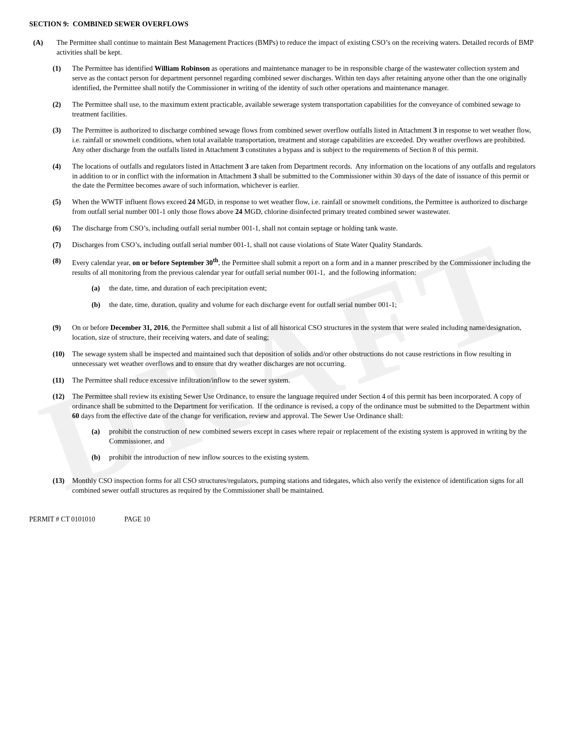DRAFT
Section 9: Combined Sewer Overflows
(A)
The Permittee shall continue to maintain Best Management Practices (BMPs) to reduce the impact of existing CSO’s on the receiving waters. Detailed records of BMP activities shall be kept.
(1)
The Permittee has identified William Robinson as operations and maintenance manager to be in responsible charge of the wastewater collection system and serve as the contact person for department personnel regarding combined sewer discharges. Within ten days after retaining anyone other than the one originally identified, the Permittee shall notify the Commissioner in writing of the identity of such other operations and maintenance manager.
(2)
The Permittee shall use, to the maximum extent practicable, available sewerage system transportation capabilities for the conveyance of combined sewage to treatment facilities.
(3)
The Permittee is authorized to discharge combined sewage flows from combined sewer overflow outfalls listed in Attachment 3 in response to wet weather flow, i.e. rainfall or snowmelt conditions, when total available transportation, treatment and storage capabilities are exceeded. Dry weather overflows are prohibited. Any other discharge from the outfalls listed in Attachment 3 constitutes a bypass and is subject to the requirements of Section 8 of this permit.
(4)
The locations of outfalls and regulators listed in Attachment 3 are taken from Department records. Any information on the locations of any outfalls and regulators in addition to or in conflict with the information in Attachment 3 shall be submitted to the Commissioner within 30 days of the date of issuance of this permit or the date the Permittee becomes aware of such information, whichever is earlier.
(5)
When the WWTF influent flows exceed 24 MGD, in response to wet weather flow, i.e. rainfall or snowmelt conditions, the Permittee is authorized to discharge from outfall serial number 001-1 only those flows above 24 MGD, chlorine disinfected primary treated combined sewer wastewater.
(6)
The discharge from CSO’s, including outfall serial number 001-1, shall not contain septage or holding tank waste.
(7)
Discharges from CSO’s, including outfall serial number 001-1, shall not cause violations of State Water Quality Standards.
(8)
Every calendar year, on or before September 30th, the Permittee shall submit a report on a form and in a manner prescribed by the Commissioner including the results of all monitoring from the previous calendar year for outfall serial number 001-1, and the following information:
(a)
the date, time, and duration of each precipitation event;
(b)
the date, time, duration, quality and volume for each discharge event for outfall serial number 001-1;
(9)
On or before December 31, 2016, the Permittee shall submit a list of all historical CSO structures in the system that were sealed including name/designation, location, size of structure, their receiving waters, and date of sealing;
(10)
The sewage system shall be inspected and maintained such that deposition of solids and/or other obstructions do not cause restrictions in flow resulting in unnecessary wet weather overflows and to ensure that dry weather discharges are not occurring.
(11)
The Permittee shall reduce excessive infiltration/inflow to the sewer system.
(12)
The Permittee shall review its existing Sewer Use Ordinance, to ensure the language required under Section 4 of this permit has been incorporated. A copy of ordinance shall be submitted to the Department for verification. If the ordinance is revised, a copy of the ordinance must be submitted to the Department within 60 days from the effective date of the change for verification, review and approval. The Sewer Use Ordinance shall:
(a)
prohibit the construction of new combined sewers except in cases where repair or replacement of the existing system is approved in writing by the Commissioner, and
(b)
prohibit the introduction of new inflow sources to the existing system.
(13)
Monthly CSO inspection forms for all CSO structures/regulators, pumping stations and tidegates, which also verify the existence of identification signs for all combined sewer outfall structures as required by the Commissioner shall be maintained.
PERMIT # CT 0101010PAGE 10